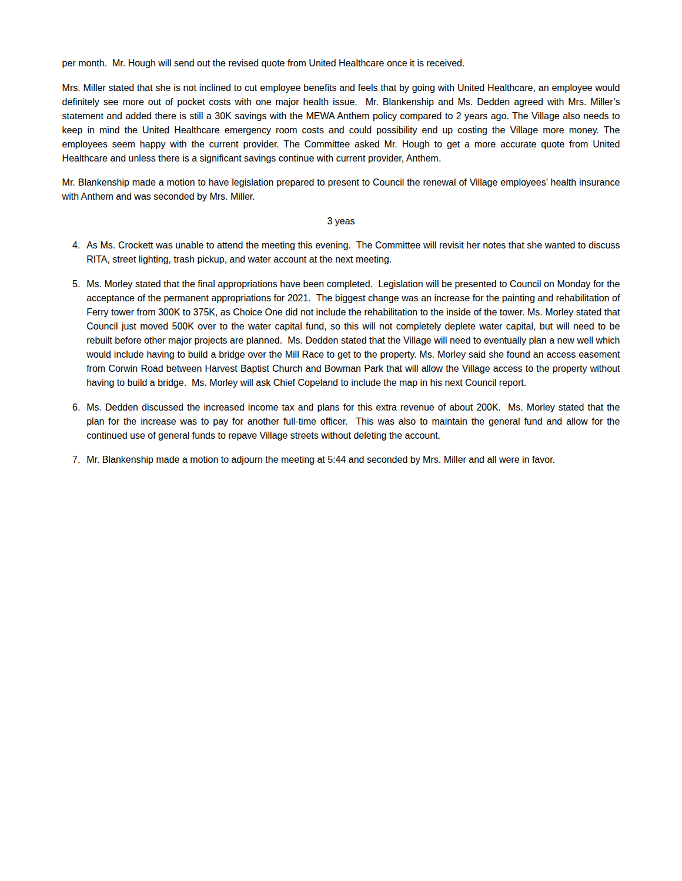per month. Mr. Hough will send out the revised quote from United Healthcare once it is received.
Mrs. Miller stated that she is not inclined to cut employee benefits and feels that by going with United Healthcare, an employee would definitely see more out of pocket costs with one major health issue. Mr. Blankenship and Ms. Dedden agreed with Mrs. Miller’s statement and added there is still a 30K savings with the MEWA Anthem policy compared to 2 years ago. The Village also needs to keep in mind the United Healthcare emergency room costs and could possibility end up costing the Village more money. The employees seem happy with the current provider. The Committee asked Mr. Hough to get a more accurate quote from United Healthcare and unless there is a significant savings continue with current provider, Anthem.
Mr. Blankenship made a motion to have legislation prepared to present to Council the renewal of Village employees’ health insurance with Anthem and was seconded by Mrs. Miller.
3 yeas
As Ms. Crockett was unable to attend the meeting this evening. The Committee will revisit her notes that she wanted to discuss RITA, street lighting, trash pickup, and water account at the next meeting.
Ms. Morley stated that the final appropriations have been completed. Legislation will be presented to Council on Monday for the acceptance of the permanent appropriations for 2021. The biggest change was an increase for the painting and rehabilitation of Ferry tower from 300K to 375K, as Choice One did not include the rehabilitation to the inside of the tower. Ms. Morley stated that Council just moved 500K over to the water capital fund, so this will not completely deplete water capital, but will need to be rebuilt before other major projects are planned. Ms. Dedden stated that the Village will need to eventually plan a new well which would include having to build a bridge over the Mill Race to get to the property. Ms. Morley said she found an access easement from Corwin Road between Harvest Baptist Church and Bowman Park that will allow the Village access to the property without having to build a bridge. Ms. Morley will ask Chief Copeland to include the map in his next Council report.
Ms. Dedden discussed the increased income tax and plans for this extra revenue of about 200K. Ms. Morley stated that the plan for the increase was to pay for another full-time officer. This was also to maintain the general fund and allow for the continued use of general funds to repave Village streets without deleting the account.
Mr. Blankenship made a motion to adjourn the meeting at 5:44 and seconded by Mrs. Miller and all were in favor.